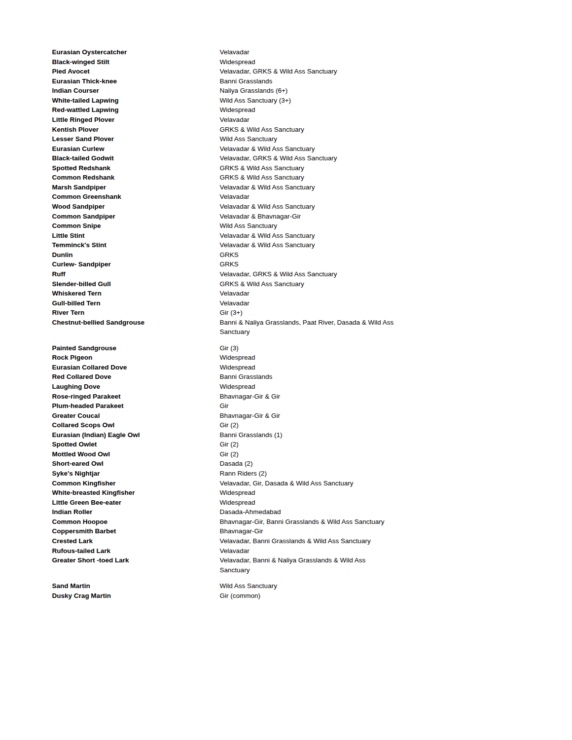| Eurasian Oystercatcher | Velavadar |
| Black-winged Stilt | Widespread |
| Pied Avocet | Velavadar, GRKS & Wild Ass Sanctuary |
| Eurasian Thick-knee | Banni Grasslands |
| Indian Courser | Naliya Grasslands (6+) |
| White-tailed Lapwing | Wild Ass Sanctuary (3+) |
| Red-wattled Lapwing | Widespread |
| Little Ringed Plover | Velavadar |
| Kentish Plover | GRKS & Wild Ass Sanctuary |
| Lesser Sand Plover | Wild Ass Sanctuary |
| Eurasian Curlew | Velavadar & Wild Ass Sanctuary |
| Black-tailed Godwit | Velavadar, GRKS & Wild Ass Sanctuary |
| Spotted Redshank | GRKS & Wild Ass Sanctuary |
| Common Redshank | GRKS & Wild Ass Sanctuary |
| Marsh Sandpiper | Velavadar & Wild Ass Sanctuary |
| Common Greenshank | Velavadar |
| Wood Sandpiper | Velavadar & Wild Ass Sanctuary |
| Common Sandpiper | Velavadar & Bhavnagar-Gir |
| Common Snipe | Wild Ass Sanctuary |
| Little Stint | Velavadar & Wild Ass Sanctuary |
| Temminck's Stint | Velavadar & Wild Ass Sanctuary |
| Dunlin | GRKS |
| Curlew- Sandpiper | GRKS |
| Ruff | Velavadar, GRKS & Wild Ass Sanctuary |
| Slender-billed Gull | GRKS & Wild Ass Sanctuary |
| Whiskered Tern | Velavadar |
| Gull-billed Tern | Velavadar |
| River Tern | Gir (3+) |
| Chestnut-bellied Sandgrouse | Banni & Naliya Grasslands, Paat River, Dasada & Wild Ass Sanctuary |
| Painted Sandgrouse | Gir (3) |
| Rock Pigeon | Widespread |
| Eurasian Collared Dove | Widespread |
| Red Collared Dove | Banni Grasslands |
| Laughing Dove | Widespread |
| Rose-ringed Parakeet | Bhavnagar-Gir & Gir |
| Plum-headed Parakeet | Gir |
| Greater Coucal | Bhavnagar-Gir & Gir |
| Collared Scops Owl | Gir (2) |
| Eurasian (Indian) Eagle Owl | Banni Grasslands (1) |
| Spotted Owlet | Gir (2) |
| Mottled Wood Owl | Gir (2) |
| Short-eared Owl | Dasada (2) |
| Syke's Nightjar | Rann Riders (2) |
| Common Kingfisher | Velavadar, Gir, Dasada & Wild Ass Sanctuary |
| White-breasted Kingfisher | Widespread |
| Little Green Bee-eater | Widespread |
| Indian Roller | Dasada-Ahmedabad |
| Common Hoopoe | Bhavnagar-Gir, Banni Grasslands & Wild Ass Sanctuary |
| Coppersmith Barbet | Bhavnagar-Gir |
| Crested Lark | Velavadar, Banni Grasslands & Wild Ass Sanctuary |
| Rufous-tailed Lark | Velavadar |
| Greater Short -toed Lark | Velavadar, Banni & Naliya Grasslands & Wild Ass Sanctuary |
| Sand Martin | Wild Ass Sanctuary |
| Dusky Crag Martin | Gir (common) |